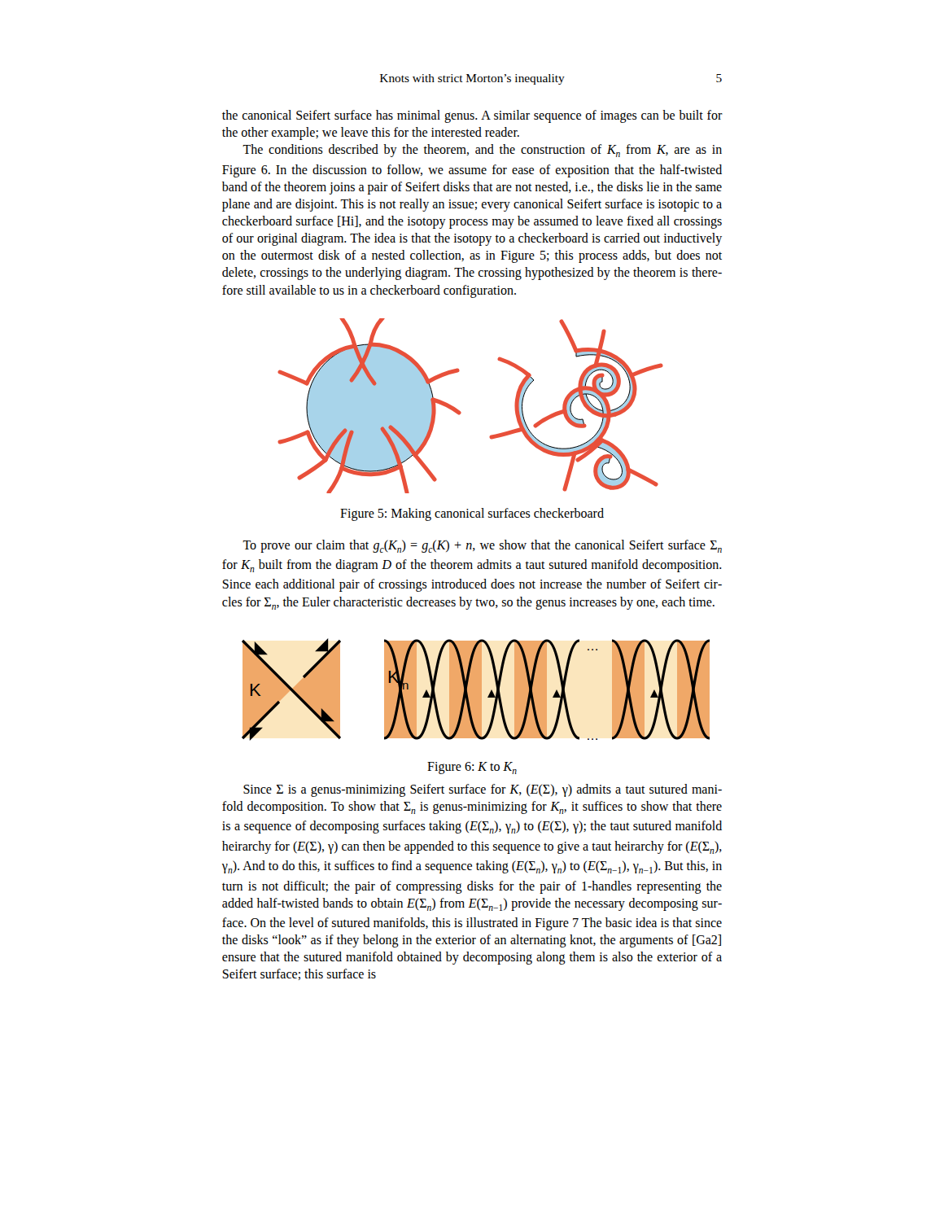Knots with strict Morton’s inequality 5
the canonical Seifert surface has minimal genus. A similar sequence of images can be built for the other example; we leave this for the interested reader.
The conditions described by the theorem, and the construction of Kn from K, are as in Figure 6. In the discussion to follow, we assume for ease of exposition that the half-twisted band of the theorem joins a pair of Seifert disks that are not nested, i.e., the disks lie in the same plane and are disjoint. This is not really an issue; every canonical Seifert surface is isotopic to a checkerboard surface [Hi], and the isotopy process may be assumed to leave fixed all crossings of our original diagram. The idea is that the isotopy to a checkerboard is carried out inductively on the outermost disk of a nested collection, as in Figure 5; this process adds, but does not delete, crossings to the underlying diagram. The crossing hypothesized by the theorem is therefore still available to us in a checkerboard configuration.
Figure 5: Making canonical surfaces checkerboard
To prove our claim that gc(Kn) = gc(K) + n, we show that the canonical Seifert surface Σn for Kn built from the diagram D of the theorem admits a taut sutured manifold decomposition. Since each additional pair of crossings introduced does not increase the number of Seifert circles for Σn, the Euler characteristic decreases by two, so the genus increases by one, each time.
K … … K n
Figure 6: K to Kn
Since Σ is a genus-minimizing Seifert surface for K, (E(Σ), γ) admits a taut sutured manifold decomposition. To show that Σn is genus-minimizing for Kn, it suffices to show that there is a sequence of decomposing surfaces taking (E(Σn), γn) to (E(Σ), γ); the taut sutured manifold heirarchy for (E(Σ), γ) can then be appended to this sequence to give a taut heirarchy for (E(Σn), γn). And to do this, it suffices to find a sequence taking (E(Σn), γn) to (E(Σn−1), γn−1). But this, in turn is not difficult; the pair of compressing disks for the pair of 1-handles representing the added half-twisted bands to obtain E(Σn) from E(Σn−1) provide the necessary decomposing surface. On the level of sutured manifolds, this is illustrated in Figure 7 The basic idea is that since the disks “look” as if they belong in the exterior of an alternating knot, the arguments of [Ga2] ensure that the sutured manifold obtained by decomposing along them is also the exterior of a Seifert surface; this surface is